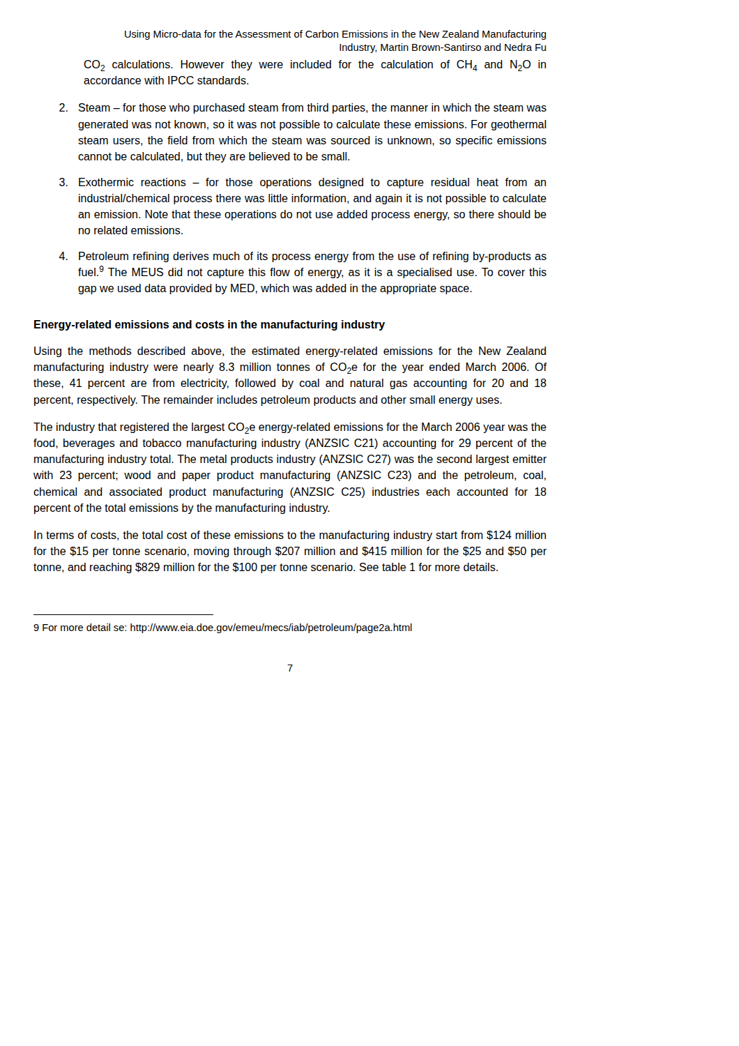Using Micro-data for the Assessment of Carbon Emissions in the New Zealand Manufacturing
Industry, Martin Brown-Santirso and Nedra Fu
CO2 calculations. However they were included for the calculation of CH4 and N2O in accordance with IPCC standards.
Steam – for those who purchased steam from third parties, the manner in which the steam was generated was not known, so it was not possible to calculate these emissions. For geothermal steam users, the field from which the steam was sourced is unknown, so specific emissions cannot be calculated, but they are believed to be small.
Exothermic reactions – for those operations designed to capture residual heat from an industrial/chemical process there was little information, and again it is not possible to calculate an emission. Note that these operations do not use added process energy, so there should be no related emissions.
Petroleum refining derives much of its process energy from the use of refining by-products as fuel.9 The MEUS did not capture this flow of energy, as it is a specialised use. To cover this gap we used data provided by MED, which was added in the appropriate space.
Energy-related emissions and costs in the manufacturing industry
Using the methods described above, the estimated energy-related emissions for the New Zealand manufacturing industry were nearly 8.3 million tonnes of CO2e for the year ended March 2006. Of these, 41 percent are from electricity, followed by coal and natural gas accounting for 20 and 18 percent, respectively. The remainder includes petroleum products and other small energy uses.
The industry that registered the largest CO2e energy-related emissions for the March 2006 year was the food, beverages and tobacco manufacturing industry (ANZSIC C21) accounting for 29 percent of the manufacturing industry total. The metal products industry (ANZSIC C27) was the second largest emitter with 23 percent; wood and paper product manufacturing (ANZSIC C23) and the petroleum, coal, chemical and associated product manufacturing (ANZSIC C25) industries each accounted for 18 percent of the total emissions by the manufacturing industry.
In terms of costs, the total cost of these emissions to the manufacturing industry start from $124 million for the $15 per tonne scenario, moving through $207 million and $415 million for the $25 and $50 per tonne, and reaching $829 million for the $100 per tonne scenario. See table 1 for more details.
9 For more detail se: http://www.eia.doe.gov/emeu/mecs/iab/petroleum/page2a.html
7